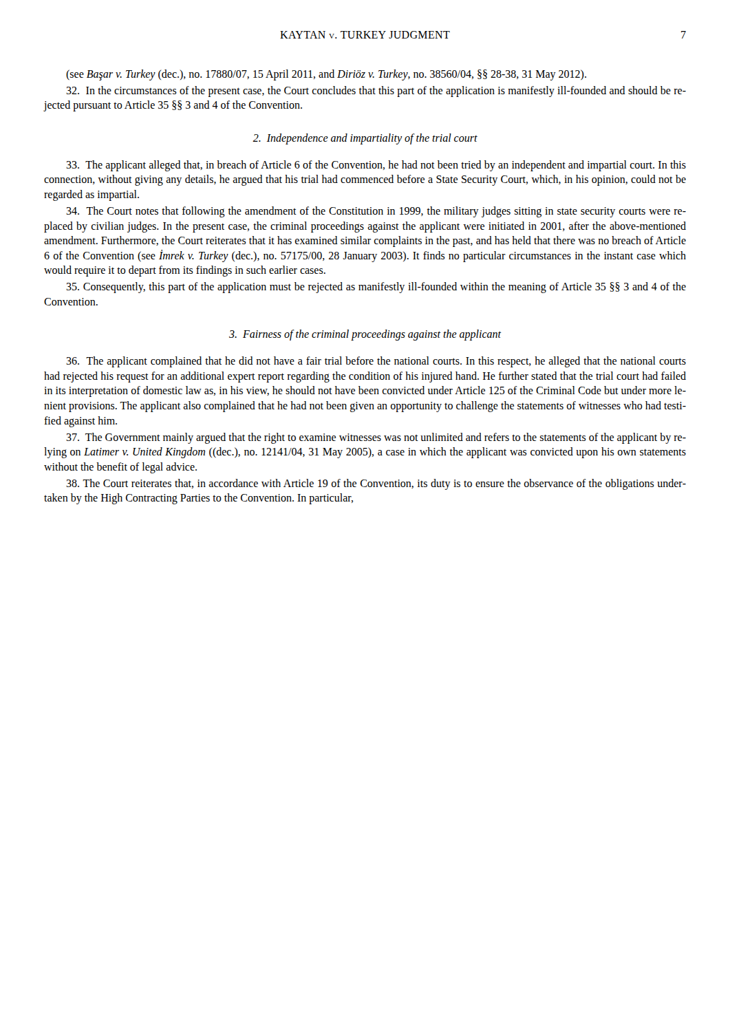KAYTAN v. TURKEY JUDGMENT 7
(see Başar v. Turkey (dec.), no. 17880/07, 15 April 2011, and Diriöz v. Turkey, no. 38560/04, §§ 28-38, 31 May 2012).
32. In the circumstances of the present case, the Court concludes that this part of the application is manifestly ill-founded and should be rejected pursuant to Article 35 §§ 3 and 4 of the Convention.
2. Independence and impartiality of the trial court
33. The applicant alleged that, in breach of Article 6 of the Convention, he had not been tried by an independent and impartial court. In this connection, without giving any details, he argued that his trial had commenced before a State Security Court, which, in his opinion, could not be regarded as impartial.
34. The Court notes that following the amendment of the Constitution in 1999, the military judges sitting in state security courts were replaced by civilian judges. In the present case, the criminal proceedings against the applicant were initiated in 2001, after the above-mentioned amendment. Furthermore, the Court reiterates that it has examined similar complaints in the past, and has held that there was no breach of Article 6 of the Convention (see İmrek v. Turkey (dec.), no. 57175/00, 28 January 2003). It finds no particular circumstances in the instant case which would require it to depart from its findings in such earlier cases.
35. Consequently, this part of the application must be rejected as manifestly ill-founded within the meaning of Article 35 §§ 3 and 4 of the Convention.
3. Fairness of the criminal proceedings against the applicant
36. The applicant complained that he did not have a fair trial before the national courts. In this respect, he alleged that the national courts had rejected his request for an additional expert report regarding the condition of his injured hand. He further stated that the trial court had failed in its interpretation of domestic law as, in his view, he should not have been convicted under Article 125 of the Criminal Code but under more lenient provisions. The applicant also complained that he had not been given an opportunity to challenge the statements of witnesses who had testified against him.
37. The Government mainly argued that the right to examine witnesses was not unlimited and refers to the statements of the applicant by relying on Latimer v. United Kingdom ((dec.), no. 12141/04, 31 May 2005), a case in which the applicant was convicted upon his own statements without the benefit of legal advice.
38. The Court reiterates that, in accordance with Article 19 of the Convention, its duty is to ensure the observance of the obligations undertaken by the High Contracting Parties to the Convention. In particular,